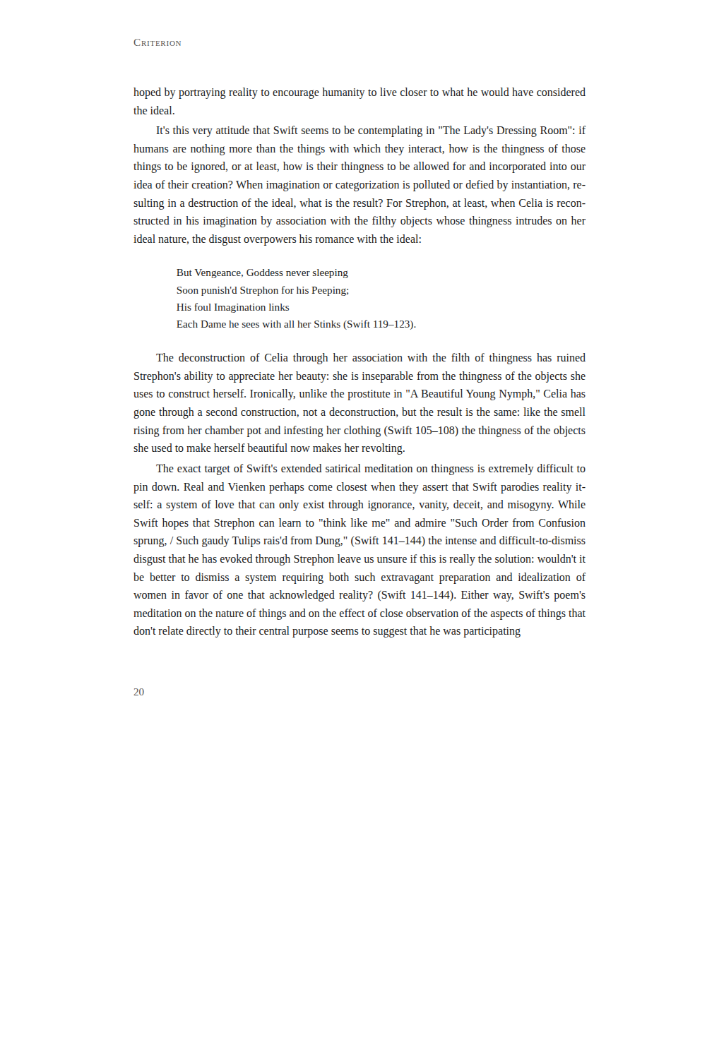Criterion
hoped by portraying reality to encourage humanity to live closer to what he would have considered the ideal.
It's this very attitude that Swift seems to be contemplating in "The Lady's Dressing Room": if humans are nothing more than the things with which they interact, how is the thingness of those things to be ignored, or at least, how is their thingness to be allowed for and incorporated into our idea of their creation? When imagination or categorization is polluted or defied by instantiation, resulting in a destruction of the ideal, what is the result? For Strephon, at least, when Celia is reconstructed in his imagination by association with the filthy objects whose thingness intrudes on her ideal nature, the disgust overpowers his romance with the ideal:
But Vengeance, Goddess never sleeping
Soon punish'd Strephon for his Peeping;
His foul Imagination links
Each Dame he sees with all her Stinks (Swift 119–123).
The deconstruction of Celia through her association with the filth of thingness has ruined Strephon's ability to appreciate her beauty: she is inseparable from the thingness of the objects she uses to construct herself. Ironically, unlike the prostitute in "A Beautiful Young Nymph," Celia has gone through a second construction, not a deconstruction, but the result is the same: like the smell rising from her chamber pot and infesting her clothing (Swift 105–108) the thingness of the objects she used to make herself beautiful now makes her revolting.
The exact target of Swift's extended satirical meditation on thingness is extremely difficult to pin down. Real and Vienken perhaps come closest when they assert that Swift parodies reality itself: a system of love that can only exist through ignorance, vanity, deceit, and misogyny. While Swift hopes that Strephon can learn to "think like me" and admire "Such Order from Confusion sprung, / Such gaudy Tulips rais'd from Dung," (Swift 141–144) the intense and difficult-to-dismiss disgust that he has evoked through Strephon leave us unsure if this is really the solution: wouldn't it be better to dismiss a system requiring both such extravagant preparation and idealization of women in favor of one that acknowledged reality? (Swift 141–144). Either way, Swift's poem's meditation on the nature of things and on the effect of close observation of the aspects of things that don't relate directly to their central purpose seems to suggest that he was participating
20